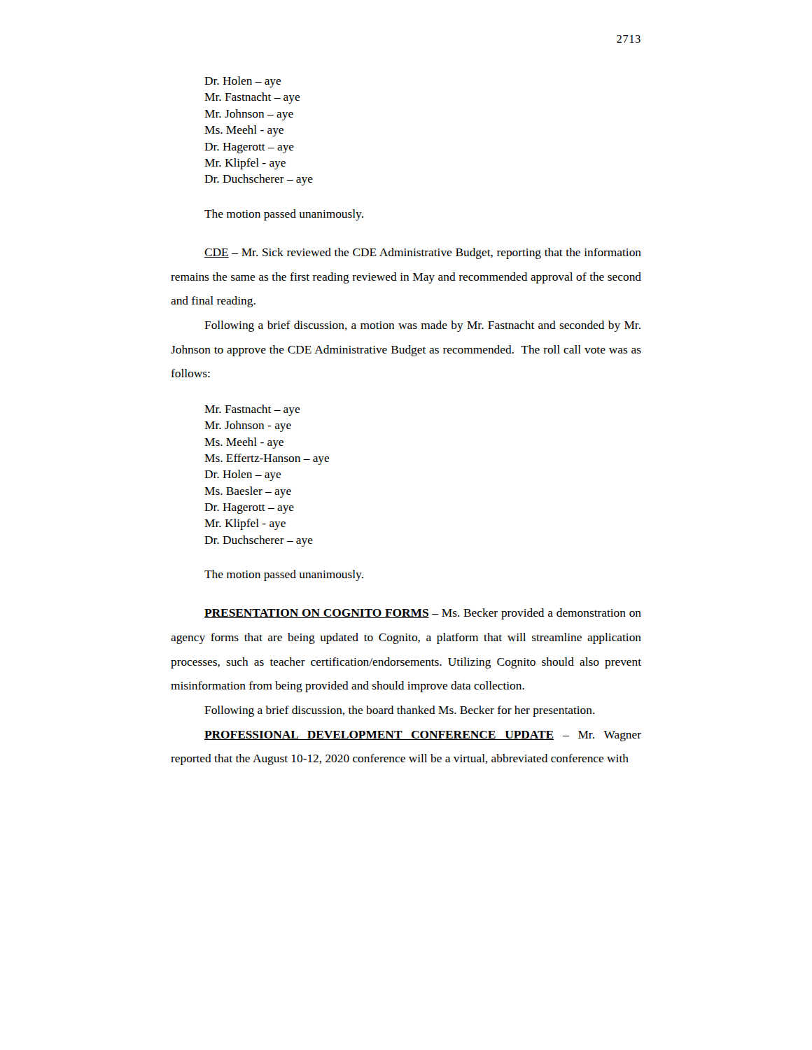2713
Dr. Holen – aye
Mr. Fastnacht – aye
Mr. Johnson – aye
Ms. Meehl - aye
Dr. Hagerott – aye
Mr. Klipfel - aye
Dr. Duchscherer – aye
The motion passed unanimously.
CDE – Mr. Sick reviewed the CDE Administrative Budget, reporting that the information remains the same as the first reading reviewed in May and recommended approval of the second and final reading.
Following a brief discussion, a motion was made by Mr. Fastnacht and seconded by Mr. Johnson to approve the CDE Administrative Budget as recommended. The roll call vote was as follows:
Mr. Fastnacht – aye
Mr. Johnson - aye
Ms. Meehl - aye
Ms. Effertz-Hanson – aye
Dr. Holen – aye
Ms. Baesler – aye
Dr. Hagerott – aye
Mr. Klipfel - aye
Dr. Duchscherer – aye
The motion passed unanimously.
PRESENTATION ON COGNITO FORMS – Ms. Becker provided a demonstration on agency forms that are being updated to Cognito, a platform that will streamline application processes, such as teacher certification/endorsements. Utilizing Cognito should also prevent misinformation from being provided and should improve data collection.
Following a brief discussion, the board thanked Ms. Becker for her presentation.
PROFESSIONAL DEVELOPMENT CONFERENCE UPDATE – Mr. Wagner reported that the August 10-12, 2020 conference will be a virtual, abbreviated conference with